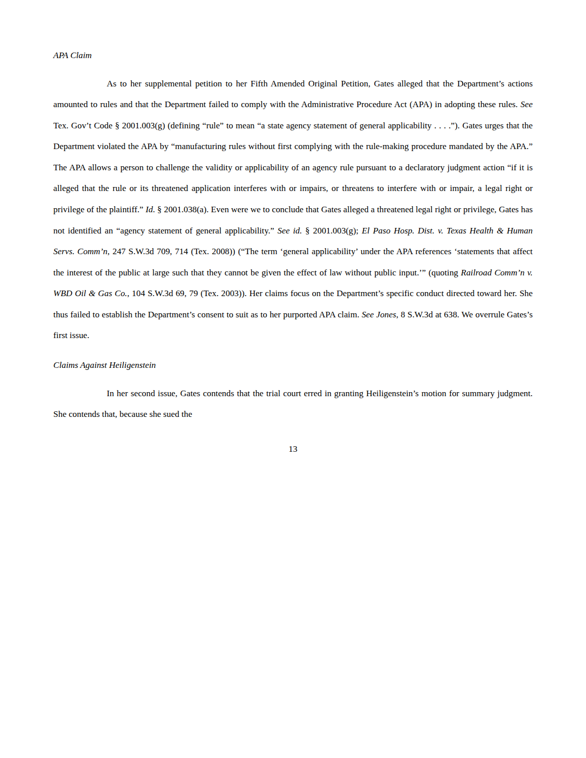APA Claim
As to her supplemental petition to her Fifth Amended Original Petition, Gates alleged that the Department’s actions amounted to rules and that the Department failed to comply with the Administrative Procedure Act (APA) in adopting these rules. See Tex. Gov’t Code § 2001.003(g) (defining “rule” to mean “a state agency statement of general applicability . . . .”). Gates urges that the Department violated the APA by “manufacturing rules without first complying with the rule-making procedure mandated by the APA.” The APA allows a person to challenge the validity or applicability of an agency rule pursuant to a declaratory judgment action “if it is alleged that the rule or its threatened application interferes with or impairs, or threatens to interfere with or impair, a legal right or privilege of the plaintiff.” Id. § 2001.038(a). Even were we to conclude that Gates alleged a threatened legal right or privilege, Gates has not identified an “agency statement of general applicability.” See id. § 2001.003(g); El Paso Hosp. Dist. v. Texas Health & Human Servs. Comm’n, 247 S.W.3d 709, 714 (Tex. 2008)) (“The term ‘general applicability’ under the APA references ‘statements that affect the interest of the public at large such that they cannot be given the effect of law without public input.’” (quoting Railroad Comm’n v. WBD Oil & Gas Co., 104 S.W.3d 69, 79 (Tex. 2003)). Her claims focus on the Department’s specific conduct directed toward her. She thus failed to establish the Department’s consent to suit as to her purported APA claim. See Jones, 8 S.W.3d at 638. We overrule Gates’s first issue.
Claims Against Heiligenstein
In her second issue, Gates contends that the trial court erred in granting Heiligenstein’s motion for summary judgment. She contends that, because she sued the
13